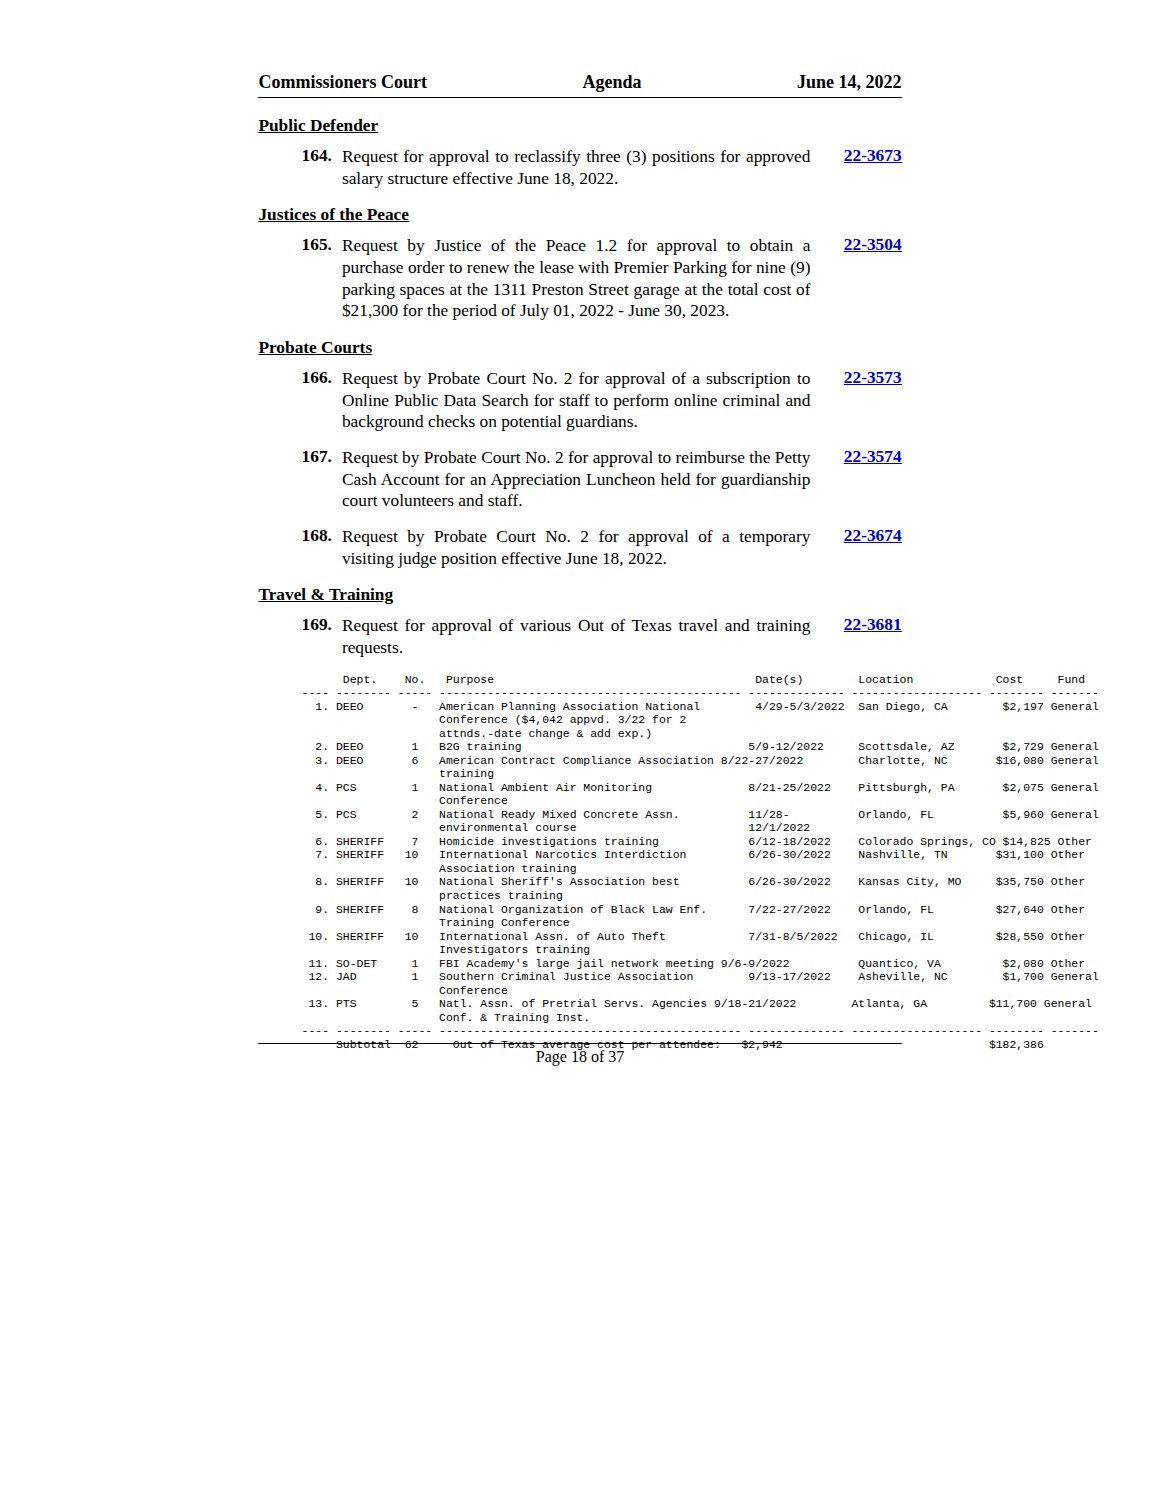Commissioners Court
Agenda
June 14, 2022
Public Defender
164.
Request for approval to reclassify three (3) positions for approved salary structure effective June 18, 2022.
22-3673
Justices of the Peace
165.
Request by Justice of the Peace 1.2 for approval to obtain a purchase order to renew the lease with Premier Parking for nine (9) parking spaces at the 1311 Preston Street garage at the total cost of $21,300 for the period of July 01, 2022 - June 30, 2023.
22-3504
Probate Courts
166.
Request by Probate Court No. 2 for approval of a subscription to Online Public Data Search for staff to perform online criminal and background checks on potential guardians.
22-3573
167.
Request by Probate Court No. 2 for approval to reimburse the Petty Cash Account for an Appreciation Luncheon held for guardianship court volunteers and staff.
22-3574
168.
Request by Probate Court No. 2 for approval of a temporary visiting judge position effective June 18, 2022.
22-3674
Travel & Training
169.
Request for approval of various Out of Texas travel and training requests.
22-3681
Dept. No. Purpose Date(s) Location Cost Fund ---- -------- ----- -------------------------------------------- -------------- ------------------- -------- ------- 1. DEEO - American Planning Association National 4/29-5/3/2022 San Diego, CA $2,197 General Conference ($4,042 appvd. 3/22 for 2 attnds.-date change & add exp.) 2. DEEO 1 B2G training 5/9-12/2022 Scottsdale, AZ $2,729 General 3. DEEO 6 American Contract Compliance Association 8/22-27/2022 Charlotte, NC $16,080 General training 4. PCS 1 National Ambient Air Monitoring 8/21-25/2022 Pittsburgh, PA $2,075 General Conference 5. PCS 2 National Ready Mixed Concrete Assn. 11/28- Orlando, FL $5,960 General environmental course 12/1/2022 6. SHERIFF 7 Homicide investigations training 6/12-18/2022 Colorado Springs, CO $14,825 Other 7. SHERIFF 10 International Narcotics Interdiction 6/26-30/2022 Nashville, TN $31,100 Other Association training 8. SHERIFF 10 National Sheriff's Association best 6/26-30/2022 Kansas City, MO $35,750 Other practices training 9. SHERIFF 8 National Organization of Black Law Enf. 7/22-27/2022 Orlando, FL $27,640 Other Training Conference 10. SHERIFF 10 International Assn. of Auto Theft 7/31-8/5/2022 Chicago, IL $28,550 Other Investigators training 11. SO-DET 1 FBI Academy's large jail network meeting 9/6-9/2022 Quantico, VA $2,080 Other 12. JAD 1 Southern Criminal Justice Association 9/13-17/2022 Asheville, NC $1,700 General Conference 13. PTS 5 Natl. Assn. of Pretrial Servs. Agencies 9/18-21/2022 Atlanta, GA $11,700 General Conf. & Training Inst. ---- -------- ----- -------------------------------------------- -------------- ------------------- -------- ------- Subtotal 62 Out of Texas average cost per attendee: $2,942 $182,386
Page 18 of 37